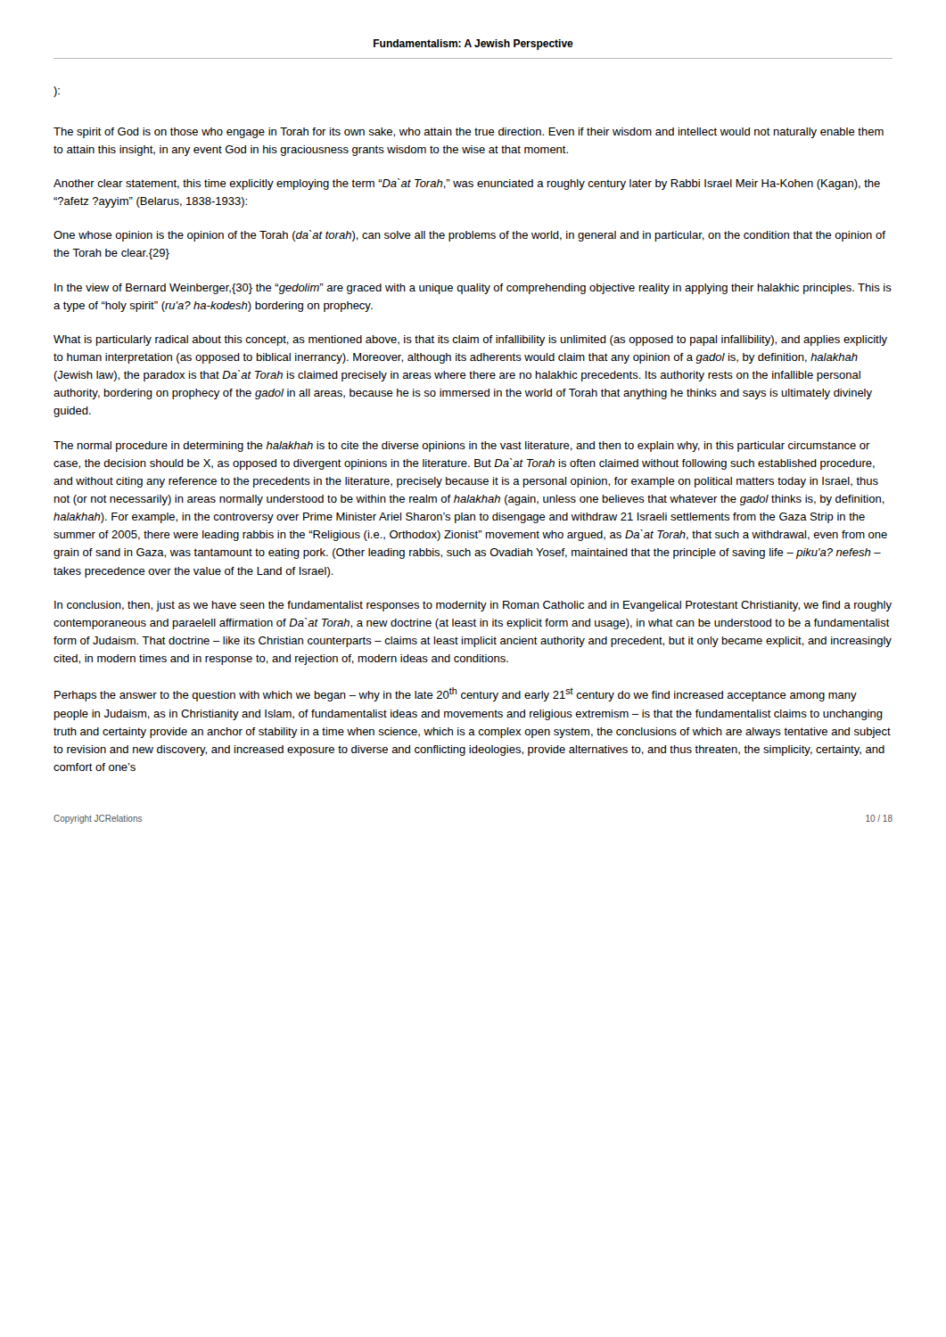Fundamentalism: A Jewish Perspective
):
The spirit of God is on those who engage in Torah for its own sake, who attain the true direction. Even if their wisdom and intellect would not naturally enable them to attain this insight, in any event God in his graciousness grants wisdom to the wise at that moment.
Another clear statement, this time explicitly employing the term “Da`at Torah,” was enunciated a roughly century later by Rabbi Israel Meir Ha-Kohen (Kagan), the “?afetz ?ayyim” (Belarus, 1838-1933):
One whose opinion is the opinion of the Torah (da`at torah), can solve all the problems of the world, in general and in particular, on the condition that the opinion of the Torah be clear.{29}
In the view of Bernard Weinberger,{30} the “gedolim” are graced with a unique quality of comprehending objective reality in applying their halakhic principles. This is a type of “holy spirit” (ru'a? ha-kodesh) bordering on prophecy.
What is particularly radical about this concept, as mentioned above, is that its claim of infallibility is unlimited (as opposed to papal infallibility), and applies explicitly to human interpretation (as opposed to biblical inerrancy). Moreover, although its adherents would claim that any opinion of a gadol is, by definition, halakhah (Jewish law), the paradox is that Da`at Torah is claimed precisely in areas where there are no halakhic precedents. Its authority rests on the infallible personal authority, bordering on prophecy of the gadol in all areas, because he is so immersed in the world of Torah that anything he thinks and says is ultimately divinely guided.
The normal procedure in determining the halakhah is to cite the diverse opinions in the vast literature, and then to explain why, in this particular circumstance or case, the decision should be X, as opposed to divergent opinions in the literature. But Da`at Torah is often claimed without following such established procedure, and without citing any reference to the precedents in the literature, precisely because it is a personal opinion, for example on political matters today in Israel, thus not (or not necessarily) in areas normally understood to be within the realm of halakhah (again, unless one believes that whatever the gadol thinks is, by definition, halakhah). For example, in the controversy over Prime Minister Ariel Sharon’s plan to disengage and withdraw 21 Israeli settlements from the Gaza Strip in the summer of 2005, there were leading rabbis in the “Religious (i.e., Orthodox) Zionist” movement who argued, as Da`at Torah, that such a withdrawal, even from one grain of sand in Gaza, was tantamount to eating pork. (Other leading rabbis, such as Ovadiah Yosef, maintained that the principle of saving life – piku'a? nefesh – takes precedence over the value of the Land of Israel).
In conclusion, then, just as we have seen the fundamentalist responses to modernity in Roman Catholic and in Evangelical Protestant Christianity, we find a roughly contemporaneous and paraelell affirmation of Da`at Torah, a new doctrine (at least in its explicit form and usage), in what can be understood to be a fundamentalist form of Judaism. That doctrine – like its Christian counterparts – claims at least implicit ancient authority and precedent, but it only became explicit, and increasingly cited, in modern times and in response to, and rejection of, modern ideas and conditions.
Perhaps the answer to the question with which we began – why in the late 20th century and early 21st century do we find increased acceptance among many people in Judaism, as in Christianity and Islam, of fundamentalist ideas and movements and religious extremism – is that the fundamentalist claims to unchanging truth and certainty provide an anchor of stability in a time when science, which is a complex open system, the conclusions of which are always tentative and subject to revision and new discovery, and increased exposure to diverse and conflicting ideologies, provide alternatives to, and thus threaten, the simplicity, certainty, and comfort of one’s
Copyright JCRelations 10 / 18